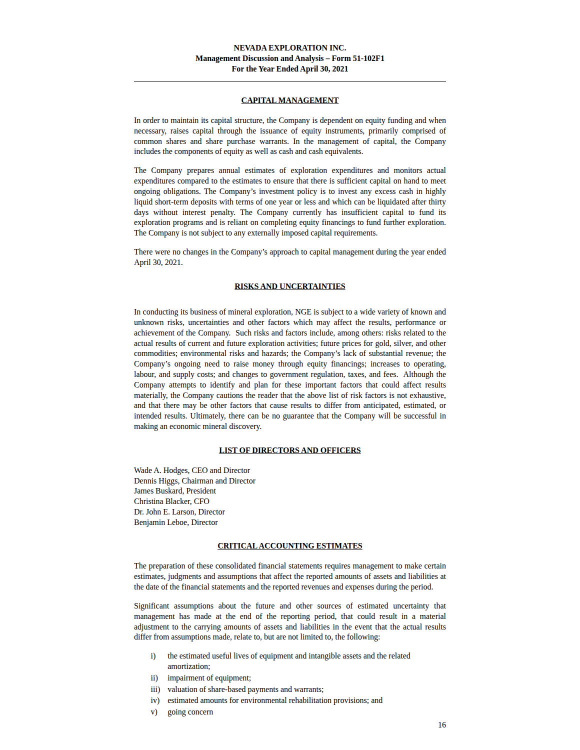NEVADA EXPLORATION INC. Management Discussion and Analysis – Form 51-102F1 For the Year Ended April 30, 2021
CAPITAL MANAGEMENT
In order to maintain its capital structure, the Company is dependent on equity funding and when necessary, raises capital through the issuance of equity instruments, primarily comprised of common shares and share purchase warrants. In the management of capital, the Company includes the components of equity as well as cash and cash equivalents.
The Company prepares annual estimates of exploration expenditures and monitors actual expenditures compared to the estimates to ensure that there is sufficient capital on hand to meet ongoing obligations. The Company’s investment policy is to invest any excess cash in highly liquid short-term deposits with terms of one year or less and which can be liquidated after thirty days without interest penalty. The Company currently has insufficient capital to fund its exploration programs and is reliant on completing equity financings to fund further exploration. The Company is not subject to any externally imposed capital requirements.
There were no changes in the Company’s approach to capital management during the year ended April 30, 2021.
RISKS AND UNCERTAINTIES
In conducting its business of mineral exploration, NGE is subject to a wide variety of known and unknown risks, uncertainties and other factors which may affect the results, performance or achievement of the Company. Such risks and factors include, among others: risks related to the actual results of current and future exploration activities; future prices for gold, silver, and other commodities; environmental risks and hazards; the Company’s lack of substantial revenue; the Company’s ongoing need to raise money through equity financings; increases to operating, labour, and supply costs; and changes to government regulation, taxes, and fees. Although the Company attempts to identify and plan for these important factors that could affect results materially, the Company cautions the reader that the above list of risk factors is not exhaustive, and that there may be other factors that cause results to differ from anticipated, estimated, or intended results. Ultimately, there can be no guarantee that the Company will be successful in making an economic mineral discovery.
LIST OF DIRECTORS AND OFFICERS
Wade A. Hodges, CEO and Director
Dennis Higgs, Chairman and Director
James Buskard, President
Christina Blacker, CFO
Dr. John E. Larson, Director
Benjamin Leboe, Director
CRITICAL ACCOUNTING ESTIMATES
The preparation of these consolidated financial statements requires management to make certain estimates, judgments and assumptions that affect the reported amounts of assets and liabilities at the date of the financial statements and the reported revenues and expenses during the period.
Significant assumptions about the future and other sources of estimated uncertainty that management has made at the end of the reporting period, that could result in a material adjustment to the carrying amounts of assets and liabilities in the event that the actual results differ from assumptions made, relate to, but are not limited to, the following:
i) the estimated useful lives of equipment and intangible assets and the related amortization;
ii) impairment of equipment;
iii) valuation of share-based payments and warrants;
iv) estimated amounts for environmental rehabilitation provisions; and
v) going concern
16